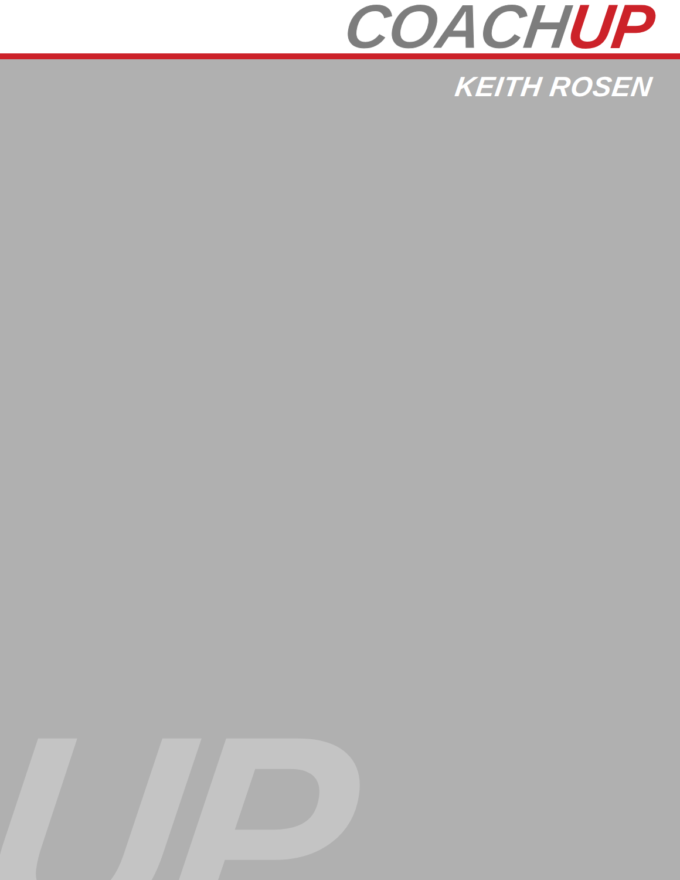COACH UP
KEITH ROSEN
UP